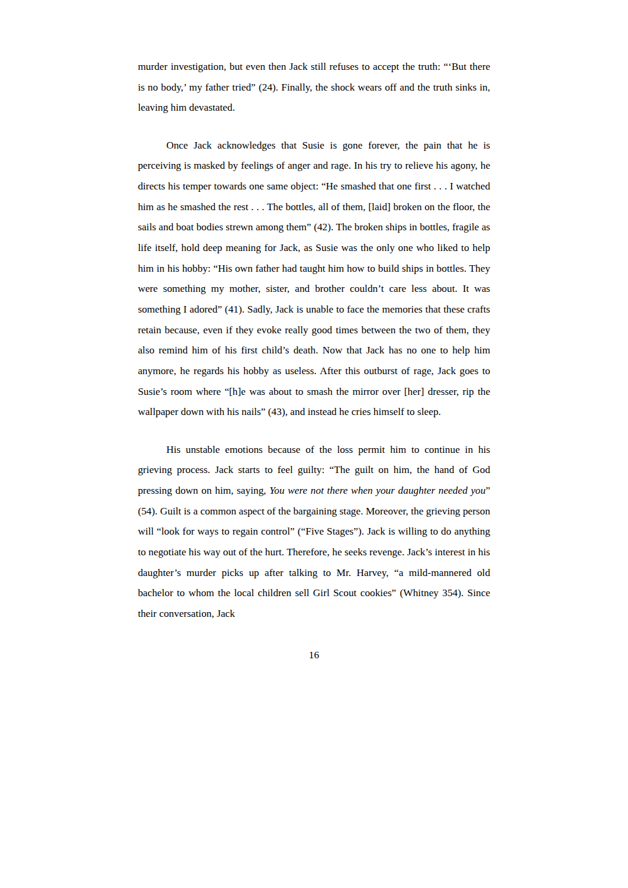murder investigation, but even then Jack still refuses to accept the truth: “‘But there is no body,’ my father tried” (24). Finally, the shock wears off and the truth sinks in, leaving him devastated.
Once Jack acknowledges that Susie is gone forever, the pain that he is perceiving is masked by feelings of anger and rage. In his try to relieve his agony, he directs his temper towards one same object: “He smashed that one first . . . I watched him as he smashed the rest . . . The bottles, all of them, [laid] broken on the floor, the sails and boat bodies strewn among them” (42). The broken ships in bottles, fragile as life itself, hold deep meaning for Jack, as Susie was the only one who liked to help him in his hobby: “His own father had taught him how to build ships in bottles. They were something my mother, sister, and brother couldn’t care less about. It was something I adored” (41). Sadly, Jack is unable to face the memories that these crafts retain because, even if they evoke really good times between the two of them, they also remind him of his first child’s death. Now that Jack has no one to help him anymore, he regards his hobby as useless. After this outburst of rage, Jack goes to Susie’s room where “[h]e was about to smash the mirror over [her] dresser, rip the wallpaper down with his nails” (43), and instead he cries himself to sleep.
His unstable emotions because of the loss permit him to continue in his grieving process. Jack starts to feel guilty: “The guilt on him, the hand of God pressing down on him, saying, You were not there when your daughter needed you” (54). Guilt is a common aspect of the bargaining stage. Moreover, the grieving person will “look for ways to regain control” (“Five Stages”). Jack is willing to do anything to negotiate his way out of the hurt. Therefore, he seeks revenge. Jack’s interest in his daughter’s murder picks up after talking to Mr. Harvey, “a mild-mannered old bachelor to whom the local children sell Girl Scout cookies” (Whitney 354). Since their conversation, Jack
16